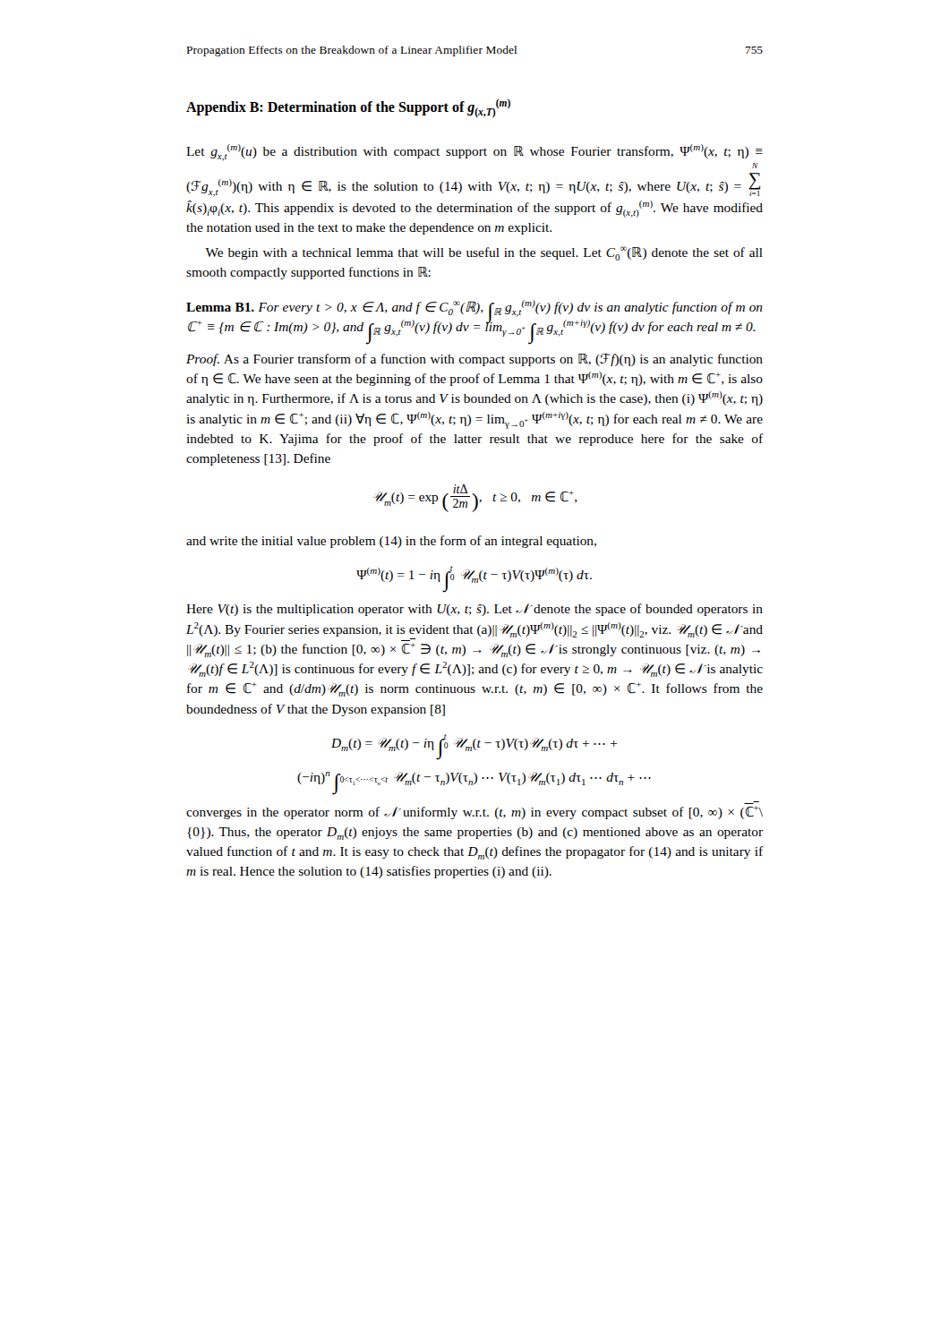Propagation Effects on the Breakdown of a Linear Amplifier Model 755
Appendix B: Determination of the Support of g(x,T)(m)
Let gx,t(m)(u) be a distribution with compact support on ℝ whose Fourier transform, Ψ(m)(x, t; η) ≡ (ℱgx,t(m))(η) with η ∈ ℝ, is the solution to (14) with V(x, t; η) = ηU(x, t; ŝ), where U(x, t; ŝ) = N∑i=1 k̂(s)iφi(x, t). This appendix is devoted to the determination of the support of g(x,t)(m). We have modified the notation used in the text to make the dependence on m explicit.
We begin with a technical lemma that will be useful in the sequel. Let C0∞(ℝ) denote the set of all smooth compactly supported functions in ℝ:
Lemma B1. For every t > 0, x ∈ Λ, and f ∈ C0∞(ℝ), ∫ℝ gx,t(m)(v) f(v) dv is an analytic function of m on ℂ+ ≡ {m ∈ ℂ : Im(m) > 0}, and ∫ℝ gx,t(m)(v) f(v) dv = limγ→0+ ∫ℝ gx,t(m+iγ)(v) f(v) dv for each real m ≠ 0.
Proof. As a Fourier transform of a function with compact supports on ℝ, (ℱf)(η) is an analytic function of η ∈ ℂ. We have seen at the beginning of the proof of Lemma 1 that Ψ(m)(x, t; η), with m ∈ ℂ+, is also analytic in η. Furthermore, if Λ is a torus and V is bounded on Λ (which is the case), then (i) Ψ(m)(x, t; η) is analytic in m ∈ ℂ+; and (ii) ∀η ∈ ℂ, Ψ(m)(x, t; η) = limγ→0+ Ψ(m+iγ)(x, t; η) for each real m ≠ 0. We are indebted to K. Yajima for the proof of the latter result that we reproduce here for the sake of completeness [13]. Define
𝒰m(t) = exp (itΔ 2m), t ≥ 0, m ∈ ℂ+,
and write the initial value problem (14) in the form of an integral equation,
Ψ(m)(t) = 1 − iη ∫t 0 𝒰m(t − τ)V(τ)Ψ(m)(τ) dτ.
Here V(t) is the multiplication operator with U(x, t; ŝ). Let 𝒩 denote the space of bounded operators in L2(Λ). By Fourier series expansion, it is evident that (a)||𝒰m(t)Ψ(m)(t)||2 ≤ ||Ψ(m)(t)||2, viz. 𝒰m(t) ∈ 𝒩 and ||𝒰m(t)|| ≤ 1; (b) the function [0, ∞) × ℂ+ ∋ (t, m) → 𝒰m(t) ∈ 𝒩 is strongly continuous [viz. (t, m) → 𝒰m(t)f ∈ L2(Λ)] is continuous for every f ∈ L2(Λ)]; and (c) for every t ≥ 0, m → 𝒰m(t) ∈ 𝒩 is analytic for m ∈ ℂ+ and (d/dm)𝒰m(t) is norm continuous w.r.t. (t, m) ∈ [0, ∞) × ℂ+. It follows from the boundedness of V that the Dyson expansion [8]
Dm(t) = 𝒰m(t) − iη ∫t 0 𝒰m(t − τ)V(τ)𝒰m(τ) dτ + ⋯ +
(−iη)n ∫ 0<τ1<⋯<τn<t 𝒰m(t − τn)V(τn) ⋯ V(τ1)𝒰m(τ1) dτ1 ⋯ dτn + ⋯
converges in the operator norm of 𝒩 uniformly w.r.t. (t, m) in every compact subset of [0, ∞) × (ℂ+\{0}). Thus, the operator Dm(t) enjoys the same properties (b) and (c) mentioned above as an operator valued function of t and m. It is easy to check that Dm(t) defines the propagator for (14) and is unitary if m is real. Hence the solution to (14) satisfies properties (i) and (ii).